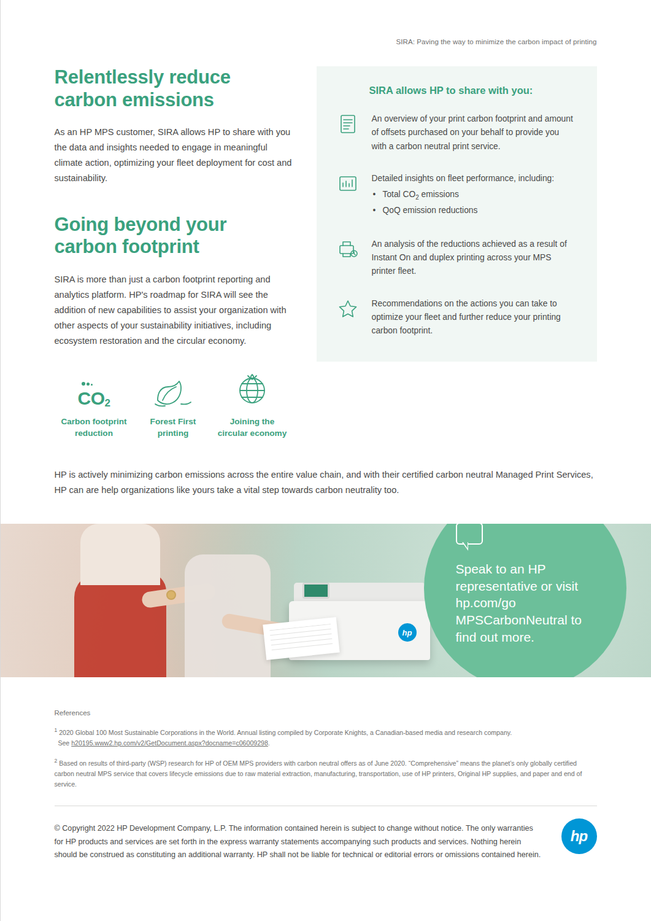SIRA: Paving the way to minimize the carbon impact of printing
Relentlessly reduce
carbon emissions
As an HP MPS customer, SIRA allows HP to share with you the data and insights needed to engage in meaningful climate action, optimizing your fleet deployment for cost and sustainability.
Going beyond your
carbon footprint
SIRA is more than just a carbon footprint reporting and analytics platform. HP's roadmap for SIRA will see the addition of new capabilities to assist your organization with other aspects of your sustainability initiatives, including ecosystem restoration and the circular economy.
CO2
Carbon footprint
reduction
Forest First
printing
Joining the
circular economy
SIRA allows HP to share with you:
An overview of your print carbon footprint and amount of offsets purchased on your behalf to provide you with a carbon neutral print service.
Detailed insights on fleet performance, including:
Total CO2 emissions
QoQ emission reductions
An analysis of the reductions achieved as a result of Instant On and duplex printing across your MPS printer fleet.
Recommendations on the actions you can take to optimize your fleet and further reduce your printing carbon footprint.
HP is actively minimizing carbon emissions across the entire value chain, and with their certified carbon neutral Managed Print Services, HP can are help organizations like yours take a vital step towards carbon neutrality too.
hp
Speak to an HP representative or visit hp.com/go MPSCarbonNeutral to find out more.
References
1 2020 Global 100 Most Sustainable Corporations in the World. Annual listing compiled by Corporate Knights, a Canadian-based media and research company.
See h20195.www2.hp.com/v2/GetDocument.aspx?docname=c06009298.
2 Based on results of third-party (WSP) research for HP of OEM MPS providers with carbon neutral offers as of June 2020. “Comprehensive” means the planet’s only globally certified carbon neutral MPS service that covers lifecycle emissions due to raw material extraction, manufacturing, transportation, use of HP printers, Original HP supplies, and paper and end of service.
© Copyright 2022 HP Development Company, L.P. The information contained herein is subject to change without notice. The only warranties for HP products and services are set forth in the express warranty statements accompanying such products and services. Nothing herein should be construed as constituting an additional warranty. HP shall not be liable for technical or editorial errors or omissions contained herein.
hp